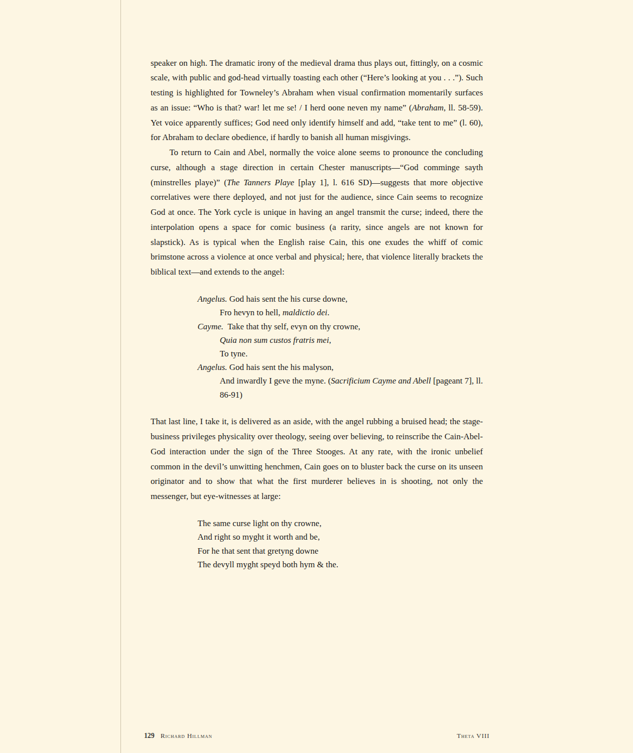speaker on high. The dramatic irony of the medieval drama thus plays out, fittingly, on a cosmic scale, with public and god-head virtually toasting each other (“Here’s looking at you . . .”). Such testing is highlighted for Towneley’s Abraham when visual confirmation momentarily surfaces as an issue: “Who is that? war! let me se! / I herd oone neven my name” (Abraham, ll. 58-59). Yet voice apparently suffices; God need only identify himself and add, “take tent to me” (l. 60), for Abraham to declare obedience, if hardly to banish all human misgivings.
To return to Cain and Abel, normally the voice alone seems to pronounce the concluding curse, although a stage direction in certain Chester manuscripts—“God comminge sayth (minstrelles playe)” (The Tanners Playe [play 1], l. 616 SD)—suggests that more objective correlatives were there deployed, and not just for the audience, since Cain seems to recognize God at once. The York cycle is unique in having an angel transmit the curse; indeed, there the interpolation opens a space for comic business (a rarity, since angels are not known for slapstick). As is typical when the English raise Cain, this one exudes the whiff of comic brimstone across a violence at once verbal and physical; here, that violence literally brackets the biblical text—and extends to the angel:
Angelus. God hais sent the his curse downe,
Fro hevyn to hell, maldictio dei.
Cayme. Take that thy self, evyn on thy crowne,
Quia non sum custos fratris mei,
To tyne.
Angelus. God hais sent the his malyson,
And inwardly I geve the myne. (Sacrificium Cayme and Abell [pageant 7], ll. 86-91)
That last line, I take it, is delivered as an aside, with the angel rubbing a bruised head; the stage-business privileges physicality over theology, seeing over believing, to reinscribe the Cain-Abel-God interaction under the sign of the Three Stooges. At any rate, with the ironic unbelief common in the devil’s unwitting henchmen, Cain goes on to bluster back the curse on its unseen originator and to show that what the first murderer believes in is shooting, not only the messenger, but eye-witnesses at large:
The same curse light on thy crowne,
And right so myght it worth and be,
For he that sent that gretyng downe
The devyll myght speyd both hym & the.
129 Richard Hillman
Theta VIII